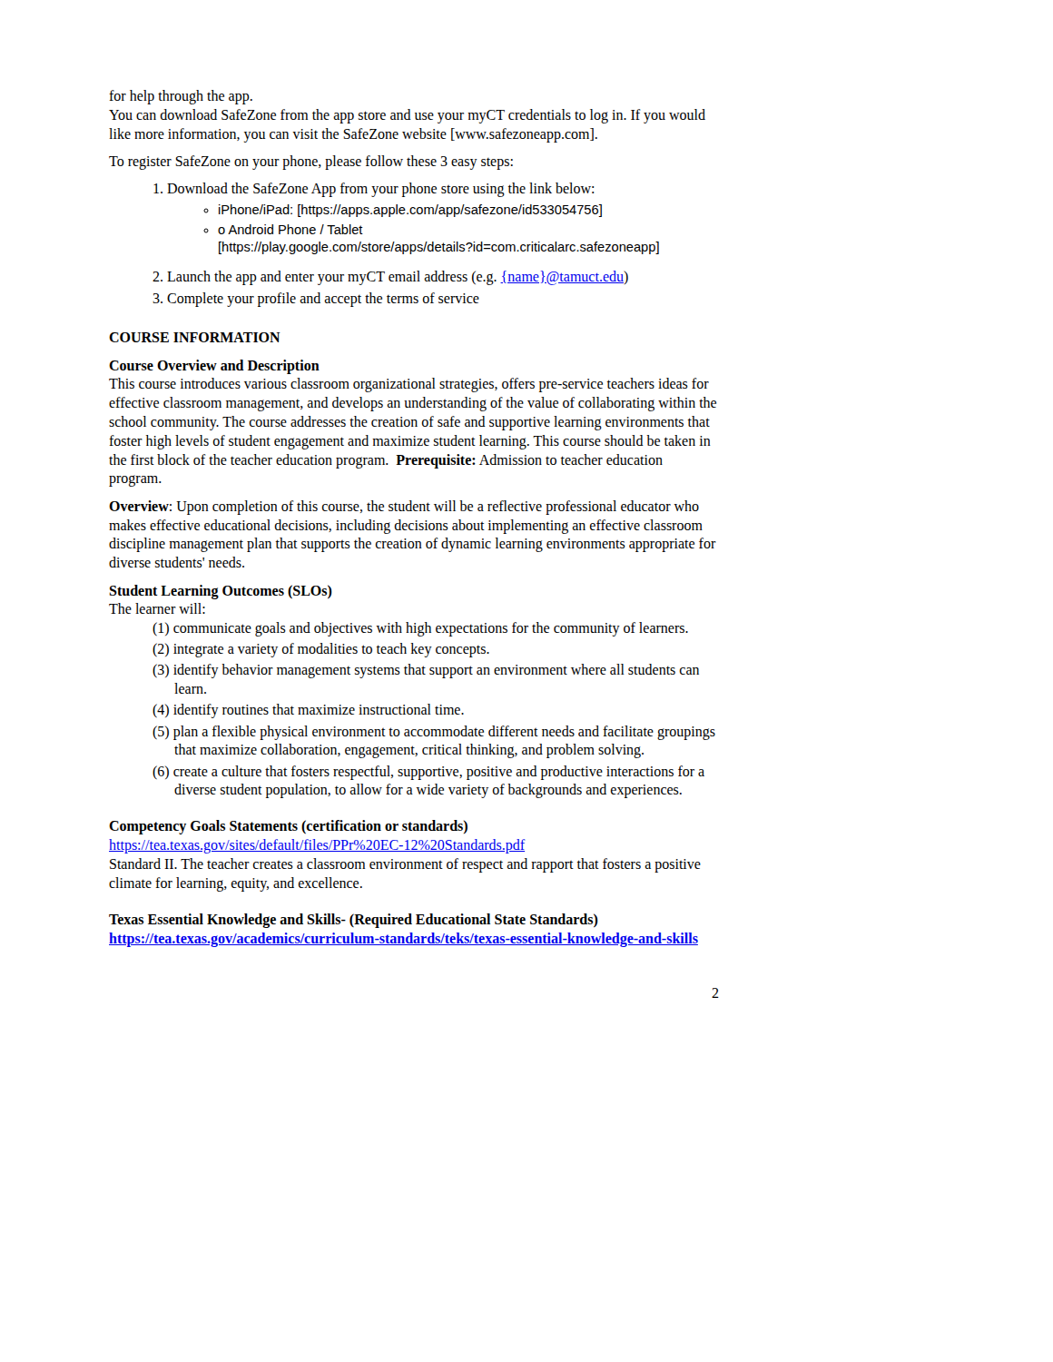for help through the app.
You can download SafeZone from the app store and use your myCT credentials to log in. If you would like more information, you can visit the SafeZone website [www.safezoneapp.com].
To register SafeZone on your phone, please follow these 3 easy steps:
1. Download the SafeZone App from your phone store using the link below:
iPhone/iPad: [https://apps.apple.com/app/safezone/id533054756]
o Android Phone / Tablet
[https://play.google.com/store/apps/details?id=com.criticalarc.safezoneapp]
2. Launch the app and enter your myCT email address (e.g. {name}@tamuct.edu)
3. Complete your profile and accept the terms of service
COURSE INFORMATION
Course Overview and Description
This course introduces various classroom organizational strategies, offers pre-service teachers ideas for effective classroom management, and develops an understanding of the value of collaborating within the school community. The course addresses the creation of safe and supportive learning environments that foster high levels of student engagement and maximize student learning. This course should be taken in the first block of the teacher education program. Prerequisite: Admission to teacher education program.
Overview: Upon completion of this course, the student will be a reflective professional educator who makes effective educational decisions, including decisions about implementing an effective classroom discipline management plan that supports the creation of dynamic learning environments appropriate for diverse students' needs.
Student Learning Outcomes (SLOs)
The learner will:
(1) communicate goals and objectives with high expectations for the community of learners.
(2) integrate a variety of modalities to teach key concepts.
(3) identify behavior management systems that support an environment where all students can learn.
(4) identify routines that maximize instructional time.
(5) plan a flexible physical environment to accommodate different needs and facilitate groupings that maximize collaboration, engagement, critical thinking, and problem solving.
(6) create a culture that fosters respectful, supportive, positive and productive interactions for a diverse student population, to allow for a wide variety of backgrounds and experiences.
Competency Goals Statements (certification or standards)
https://tea.texas.gov/sites/default/files/PPr%20EC-12%20Standards.pdf
Standard II. The teacher creates a classroom environment of respect and rapport that fosters a positive climate for learning, equity, and excellence.
Texas Essential Knowledge and Skills- (Required Educational State Standards)
https://tea.texas.gov/academics/curriculum-standards/teks/texas-essential-knowledge-and-skills
2